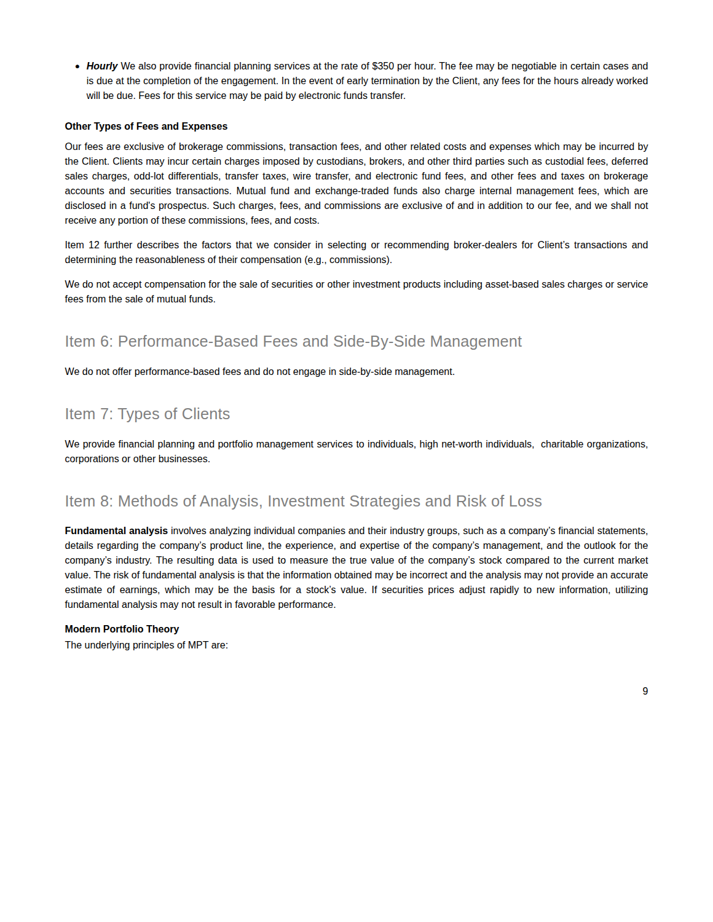Hourly We also provide financial planning services at the rate of $350 per hour. The fee may be negotiable in certain cases and is due at the completion of the engagement. In the event of early termination by the Client, any fees for the hours already worked will be due. Fees for this service may be paid by electronic funds transfer.
Other Types of Fees and Expenses
Our fees are exclusive of brokerage commissions, transaction fees, and other related costs and expenses which may be incurred by the Client. Clients may incur certain charges imposed by custodians, brokers, and other third parties such as custodial fees, deferred sales charges, odd-lot differentials, transfer taxes, wire transfer, and electronic fund fees, and other fees and taxes on brokerage accounts and securities transactions. Mutual fund and exchange-traded funds also charge internal management fees, which are disclosed in a fund's prospectus. Such charges, fees, and commissions are exclusive of and in addition to our fee, and we shall not receive any portion of these commissions, fees, and costs.
Item 12 further describes the factors that we consider in selecting or recommending broker-dealers for Client’s transactions and determining the reasonableness of their compensation (e.g., commissions).
We do not accept compensation for the sale of securities or other investment products including asset-based sales charges or service fees from the sale of mutual funds.
Item 6: Performance-Based Fees and Side-By-Side Management
We do not offer performance-based fees and do not engage in side-by-side management.
Item 7: Types of Clients
We provide financial planning and portfolio management services to individuals, high net-worth individuals, charitable organizations, corporations or other businesses.
Item 8: Methods of Analysis, Investment Strategies and Risk of Loss
Fundamental analysis involves analyzing individual companies and their industry groups, such as a company’s financial statements, details regarding the company’s product line, the experience, and expertise of the company’s management, and the outlook for the company’s industry. The resulting data is used to measure the true value of the company’s stock compared to the current market value. The risk of fundamental analysis is that the information obtained may be incorrect and the analysis may not provide an accurate estimate of earnings, which may be the basis for a stock’s value. If securities prices adjust rapidly to new information, utilizing fundamental analysis may not result in favorable performance.
Modern Portfolio Theory
The underlying principles of MPT are:
9